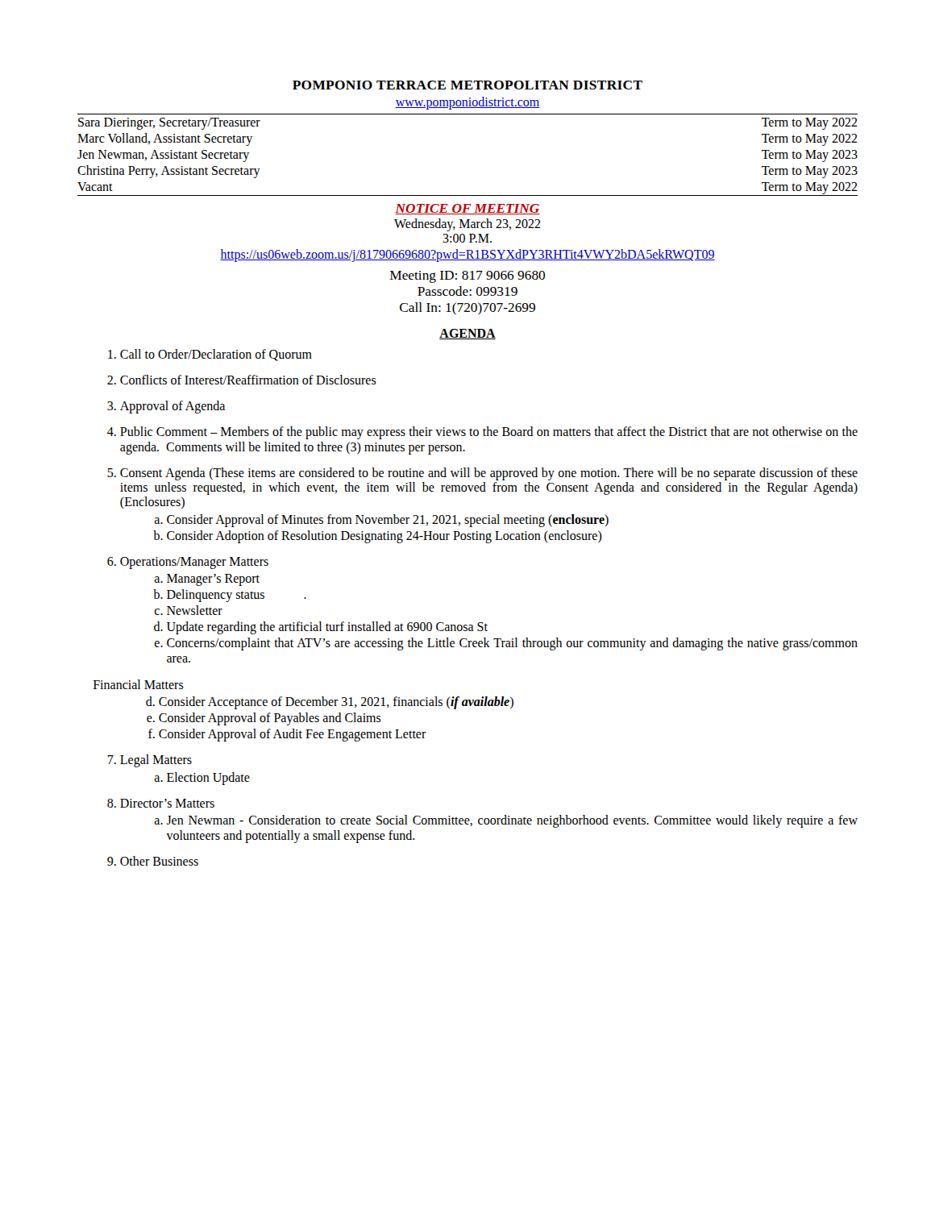POMPONIO TERRACE METROPOLITAN DISTRICT
www.pomponiodistrict.com
| Sara Dieringer, Secretary/Treasurer | Term to May 2022 |
| Marc Volland, Assistant Secretary | Term to May 2022 |
| Jen Newman, Assistant Secretary | Term to May 2023 |
| Christina Perry, Assistant Secretary | Term to May 2023 |
| Vacant | Term to May 2022 |
NOTICE OF MEETING
Wednesday, March 23, 2022
3:00 P.M.
https://us06web.zoom.us/j/81790669680?pwd=R1BSYXdPY3RHTit4VWY2bDA5ekRWQT09
Meeting ID: 817 9066 9680
Passcode: 099319
Call In: 1(720)707-2699
AGENDA
Call to Order/Declaration of Quorum
Conflicts of Interest/Reaffirmation of Disclosures
Approval of Agenda
Public Comment – Members of the public may express their views to the Board on matters that affect the District that are not otherwise on the agenda. Comments will be limited to three (3) minutes per person.
Consent Agenda (These items are considered to be routine and will be approved by one motion. There will be no separate discussion of these items unless requested, in which event, the item will be removed from the Consent Agenda and considered in the Regular Agenda) (Enclosures)
Consider Approval of Minutes from November 21, 2021, special meeting (enclosure)
Consider Adoption of Resolution Designating 24-Hour Posting Location (enclosure)
Operations/Manager Matters
Manager’s Report
Delinquency status .
Newsletter
Update regarding the artificial turf installed at 6900 Canosa St
Concerns/complaint that ATV’s are accessing the Little Creek Trail through our community and damaging the native grass/common area.
Financial Matters
Consider Acceptance of December 31, 2021, financials (if available)
Consider Approval of Payables and Claims
Consider Approval of Audit Fee Engagement Letter
Legal Matters
Election Update
Director’s Matters
Jen Newman - Consideration to create Social Committee, coordinate neighborhood events. Committee would likely require a few volunteers and potentially a small expense fund.
Other Business